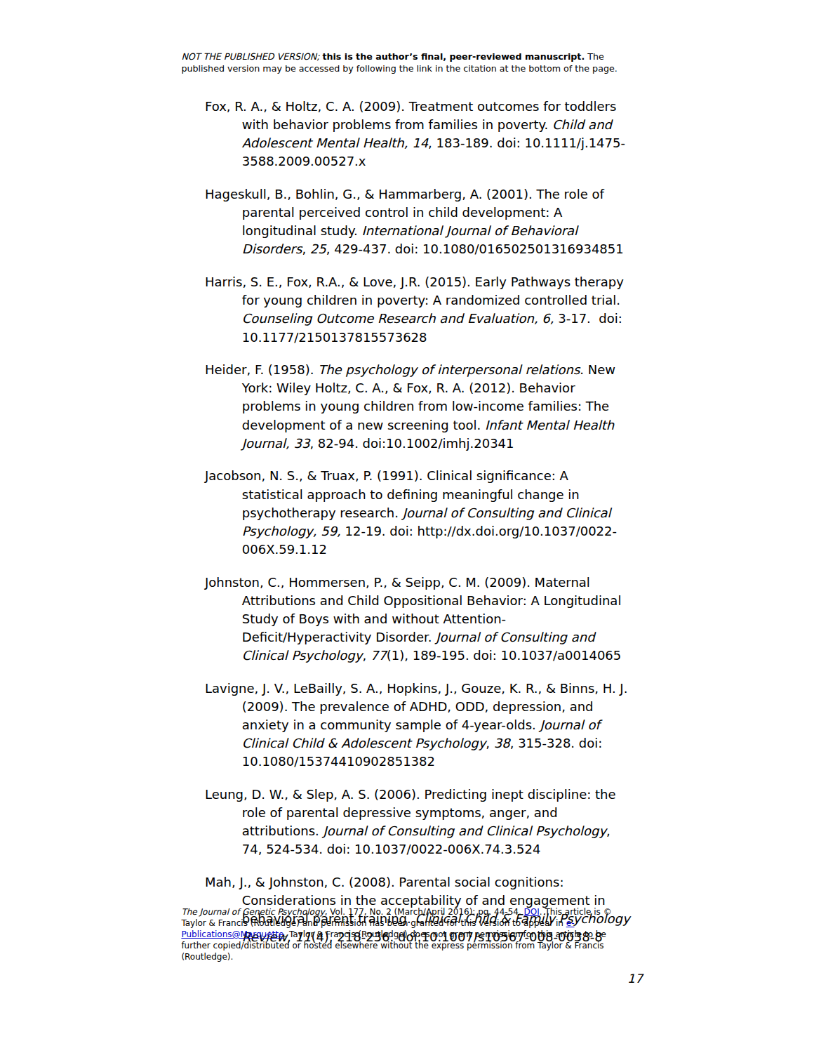NOT THE PUBLISHED VERSION; this is the author’s final, peer-reviewed manuscript. The published version may be accessed by following the link in the citation at the bottom of the page.
Fox, R. A., & Holtz, C. A. (2009). Treatment outcomes for toddlers with behavior problems from families in poverty. Child and Adolescent Mental Health, 14, 183-189. doi: 10.1111/j.1475-3588.2009.00527.x
Hageskull, B., Bohlin, G., & Hammarberg, A. (2001). The role of parental perceived control in child development: A longitudinal study. International Journal of Behavioral Disorders, 25, 429-437. doi: 10.1080/016502501316934851
Harris, S. E., Fox, R.A., & Love, J.R. (2015). Early Pathways therapy for young children in poverty: A randomized controlled trial. Counseling Outcome Research and Evaluation, 6, 3-17. doi: 10.1177/2150137815573628
Heider, F. (1958). The psychology of interpersonal relations. New York: Wiley Holtz, C. A., & Fox, R. A. (2012). Behavior problems in young children from low-income families: The development of a new screening tool. Infant Mental Health Journal, 33, 82-94. doi:10.1002/imhj.20341
Jacobson, N. S., & Truax, P. (1991). Clinical significance: A statistical approach to defining meaningful change in psychotherapy research. Journal of Consulting and Clinical Psychology, 59, 12-19. doi: http://dx.doi.org/10.1037/0022-006X.59.1.12
Johnston, C., Hommersen, P., & Seipp, C. M. (2009). Maternal Attributions and Child Oppositional Behavior: A Longitudinal Study of Boys with and without Attention-Deficit/Hyperactivity Disorder. Journal of Consulting and Clinical Psychology, 77(1), 189-195. doi: 10.1037/a0014065
Lavigne, J. V., LeBailly, S. A., Hopkins, J., Gouze, K. R., & Binns, H. J. (2009). The prevalence of ADHD, ODD, depression, and anxiety in a community sample of 4-year-olds. Journal of Clinical Child & Adolescent Psychology, 38, 315-328. doi: 10.1080/15374410902851382
Leung, D. W., & Slep, A. S. (2006). Predicting inept discipline: the role of parental depressive symptoms, anger, and attributions. Journal of Consulting and Clinical Psychology, 74, 524-534. doi: 10.1037/0022-006X.74.3.524
Mah, J., & Johnston, C. (2008). Parental social cognitions: Considerations in the acceptability of and engagement in behavioral parent training. Clinical Child & Family Psychology Review, 11(4), 218-236. doi:10.1007/s10567-008-0038-8
The Journal of Genetic Psychology, Vol. 177, No. 2 (March/April 2016): pg. 44-54. DOI. This article is © Taylor & Francis (Routledge) and permission has been granted for this version to appear in e-Publications@Marquette. Taylor & Francis (Routledge) does not grant permission for this article to be further copied/distributed or hosted elsewhere without the express permission from Taylor & Francis (Routledge).
17